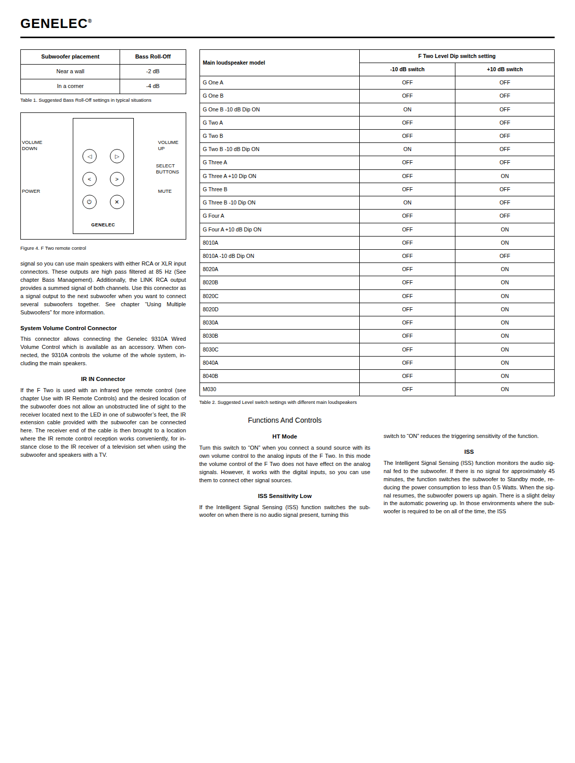GENELEC®
| Subwoofer placement | Bass Roll-Off |
| --- | --- |
| Near a wall | -2 dB |
| In a corner | -4 dB |
Table 1. Suggested Bass Roll-Off settings in typical situations
◁
▷
<
>
⏻
✕
GENELEC
VOLUME
DOWN
VOLUME
UP
SELECT
BUTTONS
POWER
MUTE
Figure 4. F Two remote control
signal so you can use main speakers with either RCA or XLR input connectors. These outputs are high pass filtered at 85 Hz (See chapter Bass Management). Additionally, the LINK RCA output provides a summed signal of both channels. Use this connector as a signal output to the next subwoofer when you want to connect several subwoofers together. See chapter “Using Multiple Subwoofers” for more information.
System Volume Control Connector
This connector allows connecting the Genelec 9310A Wired Volume Control which is available as an accessory. When connected, the 9310A controls the volume of the whole system, including the main speakers.
IR IN Connector
If the F Two is used with an infrared type remote control (see chapter Use with IR Remote Controls) and the desired location of the subwoofer does not allow an unobstructed line of sight to the receiver located next to the LED in one of subwoofer’s feet, the IR extension cable provided with the subwoofer can be connected here. The receiver end of the cable is then brought to a location where the IR remote control reception works conveniently, for instance close to the IR receiver of a television set when using the subwoofer and speakers with a TV.
| Main loudspeaker model | F Two Level Dip switch setting |
| --- | --- |
| -10 dB switch | +10 dB switch |
| G One A | OFF | OFF |
| G One B | OFF | OFF |
| G One B -10 dB Dip ON | ON | OFF |
| G Two A | OFF | OFF |
| G Two B | OFF | OFF |
| G Two B -10 dB Dip ON | ON | OFF |
| G Three A | OFF | OFF |
| G Three A +10 Dip ON | OFF | ON |
| G Three B | OFF | OFF |
| G Three B -10 Dip ON | ON | OFF |
| G Four A | OFF | OFF |
| G Four A +10 dB Dip ON | OFF | ON |
| 8010A | OFF | ON |
| 8010A -10 dB Dip ON | OFF | OFF |
| 8020A | OFF | ON |
| 8020B | OFF | ON |
| 8020C | OFF | ON |
| 8020D | OFF | ON |
| 8030A | OFF | ON |
| 8030B | OFF | ON |
| 8030C | OFF | ON |
| 8040A | OFF | ON |
| 8040B | OFF | ON |
| M030 | OFF | ON |
Table 2. Suggested Level switch settings with different main loudspeakers
Functions And Controls
HT Mode
Turn this switch to “ON” when you connect a sound source with its own volume control to the analog inputs of the F Two. In this mode the volume control of the F Two does not have effect on the analog signals. However, it works with the digital inputs, so you can use them to connect other signal sources.
ISS Sensitivity Low
If the Intelligent Signal Sensing (ISS) function switches the subwoofer on when there is no audio signal present, turning this
switch to “ON” reduces the triggering sensitivity of the function.
ISS
The Intelligent Signal Sensing (ISS) function monitors the audio signal fed to the subwoofer. If there is no signal for approximately 45 minutes, the function switches the subwoofer to Standby mode, reducing the power consumption to less than 0.5 Watts. When the signal resumes, the subwoofer powers up again. There is a slight delay in the automatic powering up. In those environments where the subwoofer is required to be on all of the time, the ISS